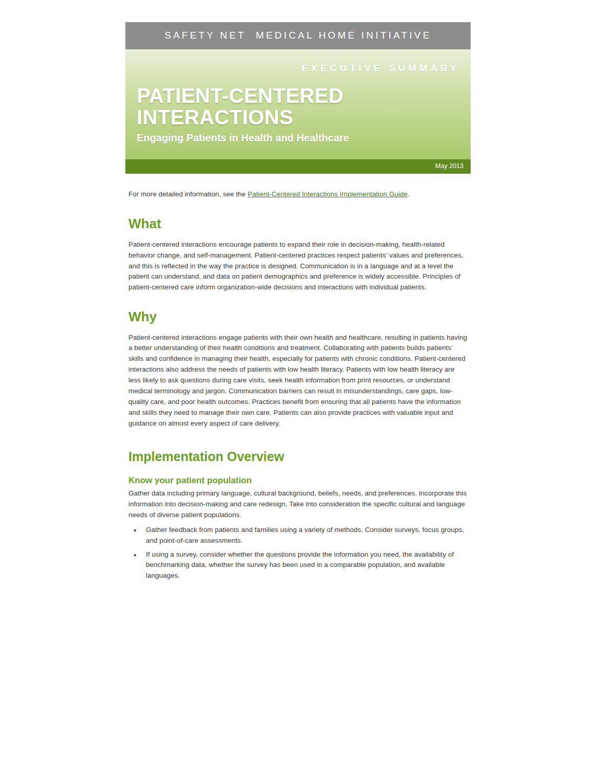SAFETY NET MEDICAL HOME INITIATIVE
EXECUTIVE SUMMARY
PATIENT-CENTERED INTERACTIONS
Engaging Patients in Health and Healthcare
May 2013
For more detailed information, see the Patient-Centered Interactions Implementation Guide.
What
Patient-centered interactions encourage patients to expand their role in decision-making, health-related behavior change, and self-management. Patient-centered practices respect patients’ values and preferences, and this is reflected in the way the practice is designed. Communication is in a language and at a level the patient can understand, and data on patient demographics and preference is widely accessible. Principles of patient-centered care inform organization-wide decisions and interactions with individual patients.
Why
Patient-centered interactions engage patients with their own health and healthcare, resulting in patients having a better understanding of their health conditions and treatment. Collaborating with patients builds patients’ skills and confidence in managing their health, especially for patients with chronic conditions. Patient-centered interactions also address the needs of patients with low health literacy. Patients with low health literacy are less likely to ask questions during care visits, seek health information from print resources, or understand medical terminology and jargon. Communication barriers can result in misunderstandings, care gaps, low-quality care, and poor health outcomes. Practices benefit from ensuring that all patients have the information and skills they need to manage their own care. Patients can also provide practices with valuable input and guidance on almost every aspect of care delivery.
Implementation Overview
Know your patient population
Gather data including primary language, cultural background, beliefs, needs, and preferences. Incorporate this information into decision-making and care redesign. Take into consideration the specific cultural and language needs of diverse patient populations.
Gather feedback from patients and families using a variety of methods. Consider surveys, focus groups, and point-of-care assessments.
If using a survey, consider whether the questions provide the information you need, the availability of benchmarking data, whether the survey has been used in a comparable population, and available languages.